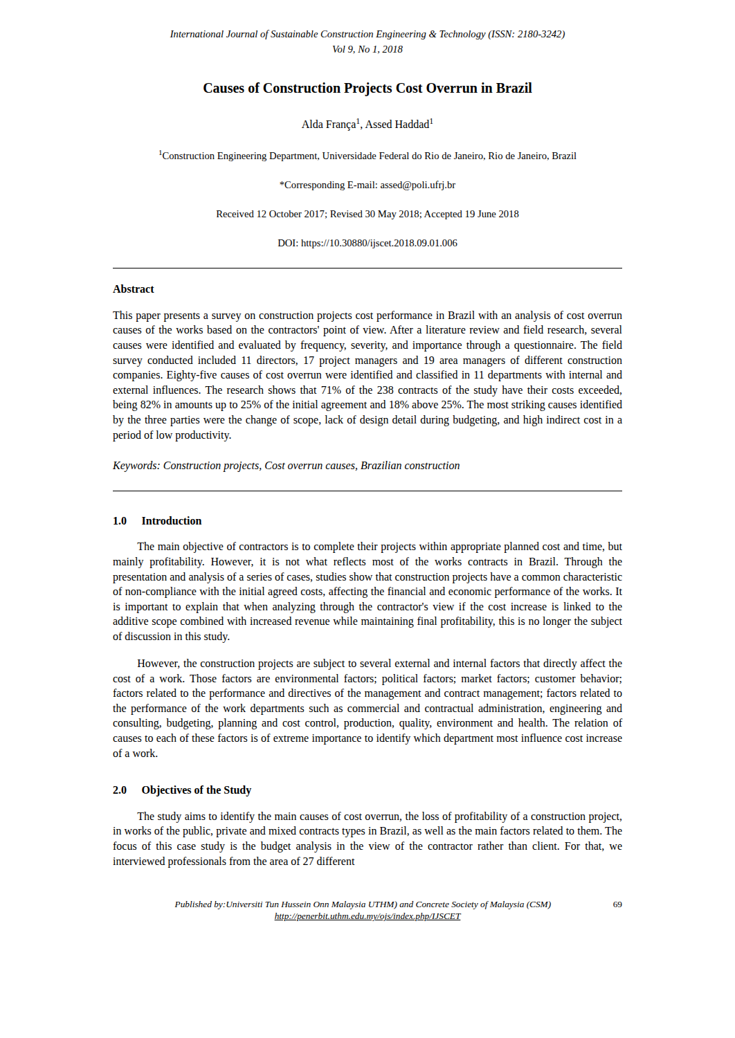International Journal of Sustainable Construction Engineering & Technology (ISSN: 2180-3242)
Vol 9, No 1, 2018
Causes of Construction Projects Cost Overrun in Brazil
Alda França1, Assed Haddad1
1Construction Engineering Department, Universidade Federal do Rio de Janeiro, Rio de Janeiro, Brazil
*Corresponding E-mail: assed@poli.ufrj.br
Received 12 October 2017; Revised 30 May 2018; Accepted 19 June 2018
DOI: https://10.30880/ijscet.2018.09.01.006
Abstract
This paper presents a survey on construction projects cost performance in Brazil with an analysis of cost overrun causes of the works based on the contractors' point of view. After a literature review and field research, several causes were identified and evaluated by frequency, severity, and importance through a questionnaire. The field survey conducted included 11 directors, 17 project managers and 19 area managers of different construction companies. Eighty-five causes of cost overrun were identified and classified in 11 departments with internal and external influences. The research shows that 71% of the 238 contracts of the study have their costs exceeded, being 82% in amounts up to 25% of the initial agreement and 18% above 25%. The most striking causes identified by the three parties were the change of scope, lack of design detail during budgeting, and high indirect cost in a period of low productivity.
Keywords: Construction projects, Cost overrun causes, Brazilian construction
1.0 Introduction
The main objective of contractors is to complete their projects within appropriate planned cost and time, but mainly profitability. However, it is not what reflects most of the works contracts in Brazil. Through the presentation and analysis of a series of cases, studies show that construction projects have a common characteristic of non-compliance with the initial agreed costs, affecting the financial and economic performance of the works. It is important to explain that when analyzing through the contractor's view if the cost increase is linked to the additive scope combined with increased revenue while maintaining final profitability, this is no longer the subject of discussion in this study.
However, the construction projects are subject to several external and internal factors that directly affect the cost of a work. Those factors are environmental factors; political factors; market factors; customer behavior; factors related to the performance and directives of the management and contract management; factors related to the performance of the work departments such as commercial and contractual administration, engineering and consulting, budgeting, planning and cost control, production, quality, environment and health. The relation of causes to each of these factors is of extreme importance to identify which department most influence cost increase of a work.
2.0 Objectives of the Study
The study aims to identify the main causes of cost overrun, the loss of profitability of a construction project, in works of the public, private and mixed contracts types in Brazil, as well as the main factors related to them. The focus of this case study is the budget analysis in the view of the contractor rather than client. For that, we interviewed professionals from the area of 27 different
69 Published by:Universiti Tun Hussein Onn Malaysia UTHM) and Concrete Society of Malaysia (CSM)
http://penerbit.uthm.edu.my/ojs/index.php/IJSCET